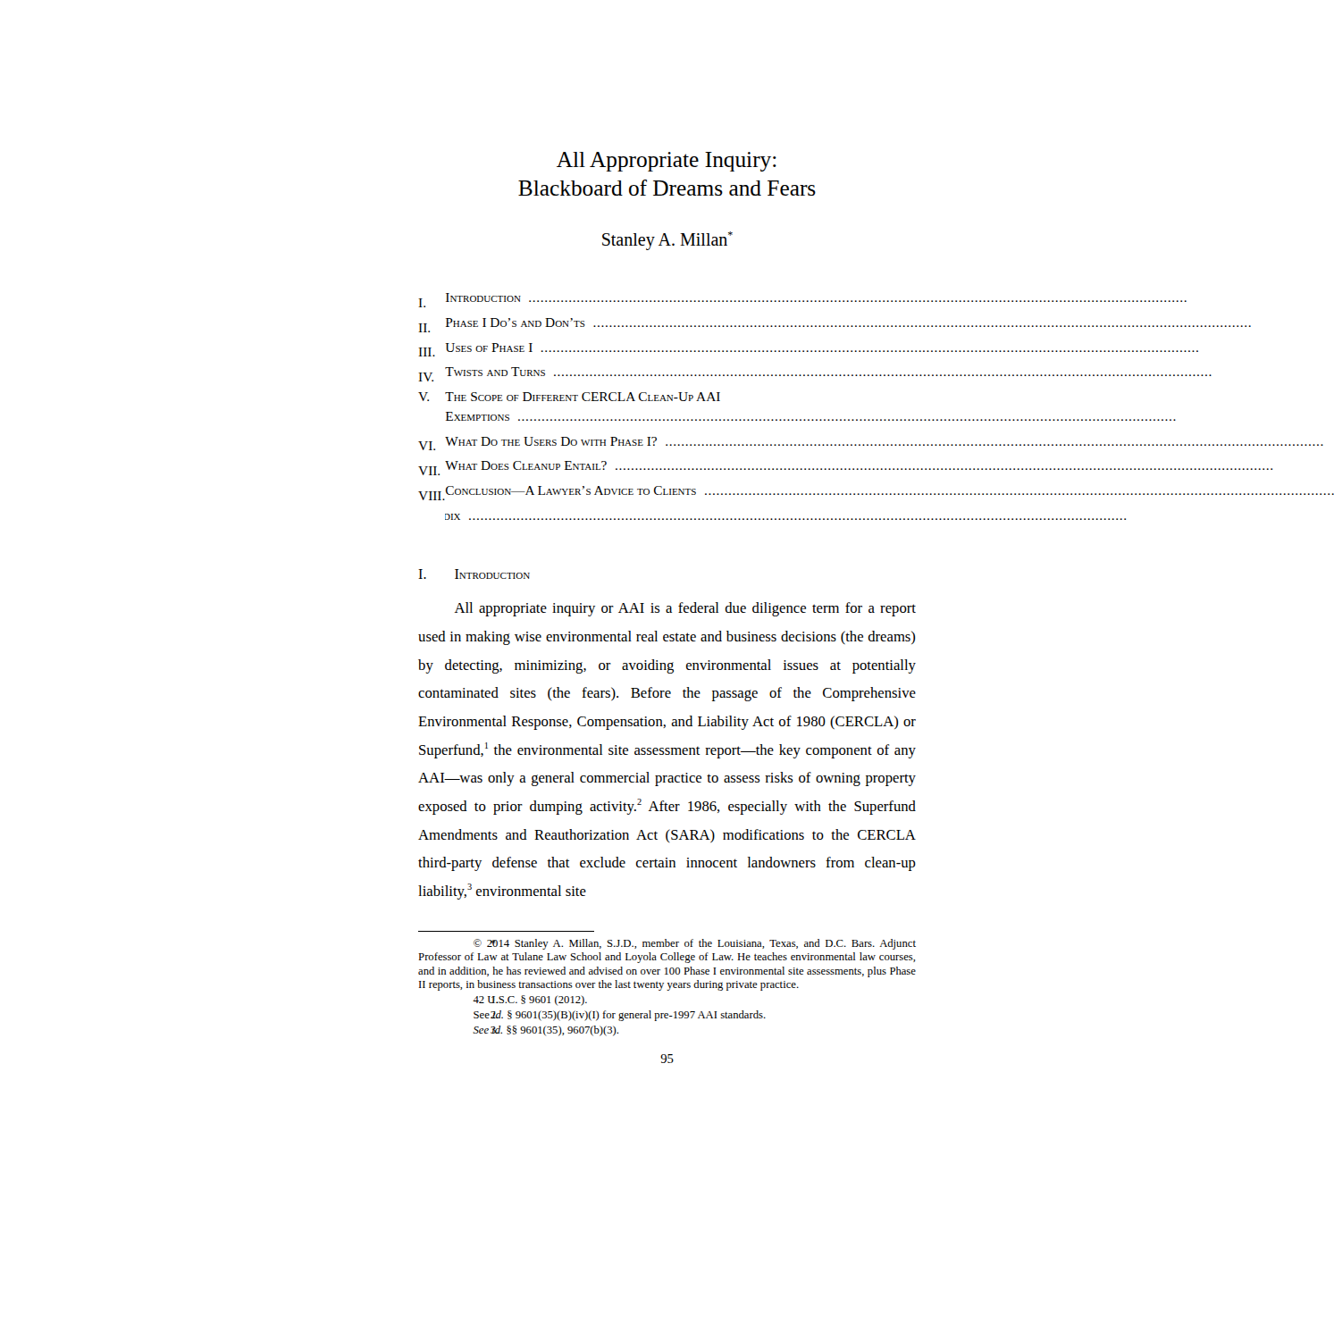All Appropriate Inquiry:
Blackboard of Dreams and Fears
Stanley A. Millan*
| I. | Introduction | 95 |
| II. | Phase I Do’s and Don’ts | 97 |
| III. | Uses of Phase I | 99 |
| IV. | Twists and Turns | 101 |
| V. | The Scope of Different CERCLA Clean-Up AAI |
| | Exemptions | 104 |
| VI. | What Do the Users Do with Phase I? | 106 |
| VII. | What Does Cleanup Entail? | 108 |
| VIII. | Conclusion—A Lawyer’s Advice to Clients | 109 |
| | Appendix | 112 |
I. Introduction
All appropriate inquiry or AAI is a federal due diligence term for a report used in making wise environmental real estate and business decisions (the dreams) by detecting, minimizing, or avoiding environmental issues at potentially contaminated sites (the fears). Before the passage of the Comprehensive Environmental Response, Compensation, and Liability Act of 1980 (CERCLA) or Superfund,1 the environmental site assessment report—the key component of any AAI—was only a general commercial practice to assess risks of owning property exposed to prior dumping activity.2 After 1986, especially with the Superfund Amendments and Reauthorization Act (SARA) modifications to the CERCLA third-party defense that exclude certain innocent landowners from clean-up liability,3 environmental site
*© 2014 Stanley A. Millan, S.J.D., member of the Louisiana, Texas, and D.C. Bars. Adjunct Professor of Law at Tulane Law School and Loyola College of Law. He teaches environmental law courses, and in addition, he has reviewed and advised on over 100 Phase I environmental site assessments, plus Phase II reports, in business transactions over the last twenty years during private practice.
1. 42 U.S.C. § 9601 (2012).
2. See id. § 9601(35)(B)(iv)(I) for general pre-1997 AAI standards.
3. See id. §§ 9601(35), 9607(b)(3).
95